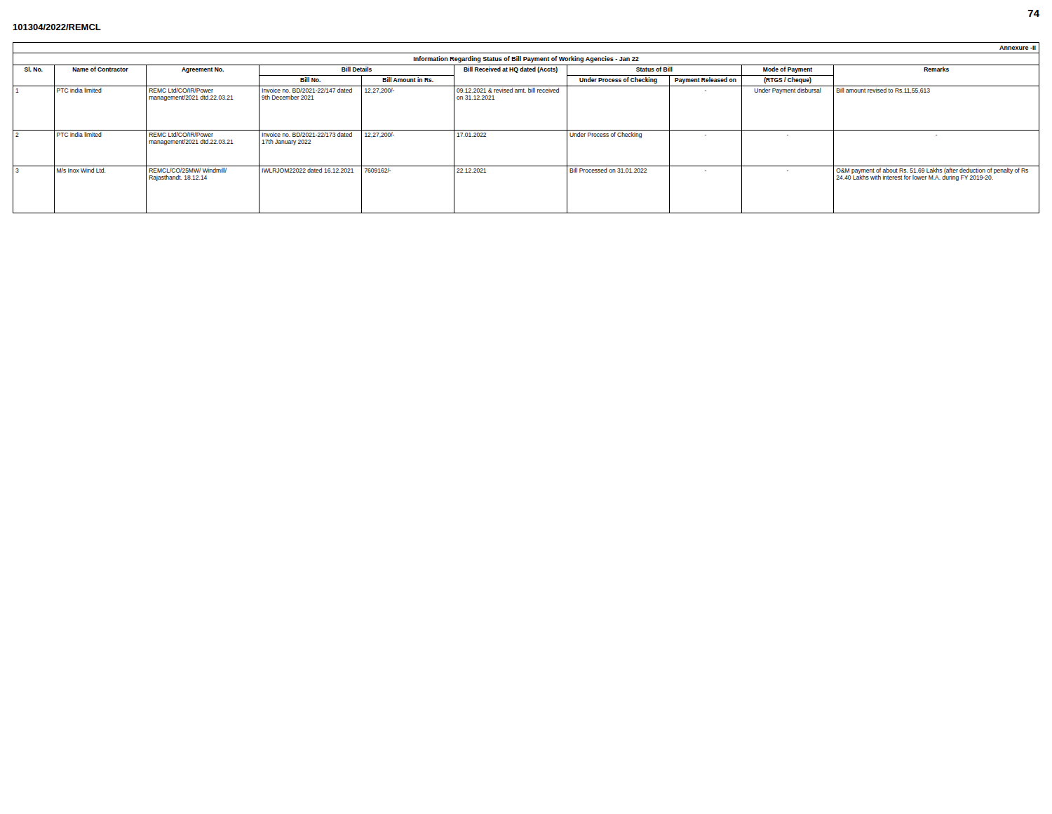74
101304/2022/REMCL
Annexure -II
| Information Regarding Status of Bill Payment of Working Agencies - Jan 22 |
| Sl. No. | Name of Contractor | Agreement No. | Bill Details | Bill Received at HQ dated (Accts) | Status of Bill | Mode of Payment | Remarks |
| Bill No. | Bill Amount in Rs. | Under Process of Checking | Payment Released on | (RTGS / Cheque) |
| 1 | PTC india limited | REMC Ltd/CO/IR/Power management/2021 dtd.22.03.21 | Invoice no. BD/2021-22/147 dated 9th December 2021 | 12,27,200/- | 09.12.2021 & revised amt. bill received on 31.12.2021 | | - | Under Payment disbursal | Bill amount revised to Rs.11,55,613 |
| 2 | PTC india limited | REMC Ltd/CO/IR/Power management/2021 dtd.22.03.21 | Invoice no. BD/2021-22/173 dated 17th January 2022 | 12,27,200/- | 17.01.2022 | Under Process of Checking | - | - | - |
| 3 | M/s Inox Wind Ltd. | REMCL/CO/25MW/ Windmill/ Rajasthandt. 18.12.14 | IWLRJOM22022 dated 16.12.2021 | 7609162/- | 22.12.2021 | Bill Processed on 31.01.2022 | - | - | O&M payment of about Rs. 51.69 Lakhs (after deduction of penalty of Rs 24.40 Lakhs with interest for lower M.A. during FY 2019-20. |